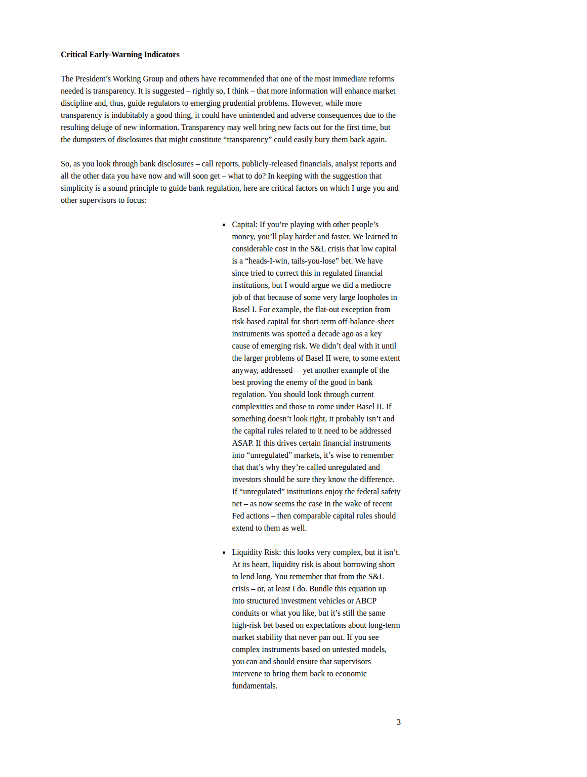Critical Early-Warning Indicators
The President’s Working Group and others have recommended that one of the most immediate reforms needed is transparency. It is suggested – rightly so, I think – that more information will enhance market discipline and, thus, guide regulators to emerging prudential problems. However, while more transparency is indubitably a good thing, it could have unintended and adverse consequences due to the resulting deluge of new information. Transparency may well bring new facts out for the first time, but the dumpsters of disclosures that might constitute “transparency” could easily bury them back again.
So, as you look through bank disclosures – call reports, publicly-released financials, analyst reports and all the other data you have now and will soon get – what to do? In keeping with the suggestion that simplicity is a sound principle to guide bank regulation, here are critical factors on which I urge you and other supervisors to focus:
Capital: If you’re playing with other people’s money, you’ll play harder and faster. We learned to considerable cost in the S&L crisis that low capital is a “heads-I-win, tails-you-lose” bet. We have since tried to correct this in regulated financial institutions, but I would argue we did a mediocre job of that because of some very large loopholes in Basel I. For example, the flat-out exception from risk-based capital for short-term off-balance-sheet instruments was spotted a decade ago as a key cause of emerging risk. We didn’t deal with it until the larger problems of Basel II were, to some extent anyway, addressed —yet another example of the best proving the enemy of the good in bank regulation. You should look through current complexities and those to come under Basel II. If something doesn’t look right, it probably isn’t and the capital rules related to it need to be addressed ASAP. If this drives certain financial instruments into “unregulated” markets, it’s wise to remember that that’s why they’re called unregulated and investors should be sure they know the difference. If “unregulated” institutions enjoy the federal safety net – as now seems the case in the wake of recent Fed actions – then comparable capital rules should extend to them as well.
Liquidity Risk: this looks very complex, but it isn’t. At its heart, liquidity risk is about borrowing short to lend long. You remember that from the S&L crisis – or, at least I do. Bundle this equation up into structured investment vehicles or ABCP conduits or what you like, but it’s still the same high-risk bet based on expectations about long-term market stability that never pan out. If you see complex instruments based on untested models, you can and should ensure that supervisors intervene to bring them back to economic fundamentals.
3